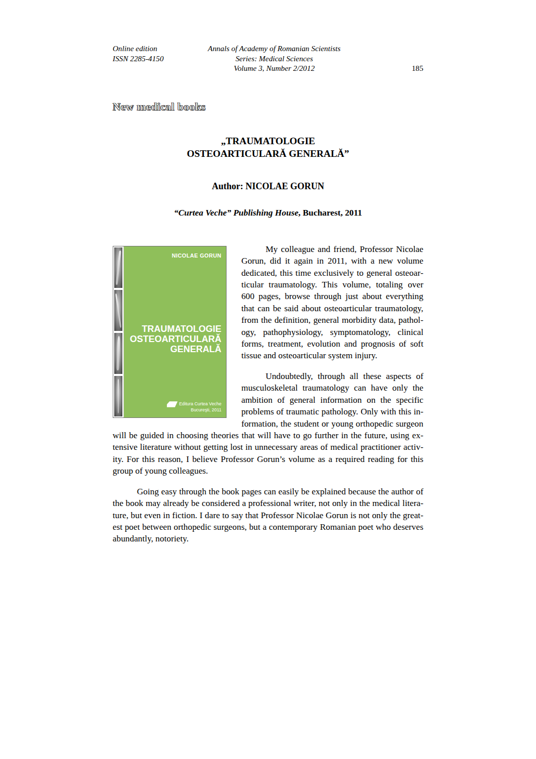| Online edition | Annals of Academy of Romanian Scientists | |
| ISSN 2285-4150 | Series: Medical Sciences | |
| | Volume 3, Number 2/2012 | 185 |
New medical books
„TRAUMATOLOGIE
OSTEOARTICULARĂ GENERALĂ”
Author: NICOLAE GORUN
“Curtea Veche” Publishing House, Bucharest, 2011
NICOLAE GORUN
TRAUMATOLOGIE
OSTEOARTICULARĂ
GENERALĂ
Editura Curtea Veche
Bucureşti, 2011
My colleague and friend, Professor Nicolae Gorun, did it again in 2011, with a new volume dedicated, this time exclusively to general osteoarticular traumatology. This volume, totaling over 600 pages, browse through just about everything that can be said about osteoarticular traumatology, from the definition, general morbidity data, pathology, pathophysiology, symptomatology, clinical forms, treatment, evolution and prognosis of soft tissue and osteoarticular system injury.
Undoubtedly, through all these aspects of musculoskeletal traumatology can have only the ambition of general information on the specific problems of traumatic pathology. Only with this information, the student or young orthopedic surgeon will be guided in choosing theories that will have to go further in the future, using extensive literature without getting lost in unnecessary areas of medical practitioner activity. For this reason, I believe Professor Gorun’s volume as a required reading for this group of young colleagues.
Going easy through the book pages can easily be explained because the author of the book may already be considered a professional writer, not only in the medical literature, but even in fiction. I dare to say that Professor Nicolae Gorun is not only the greatest poet between orthopedic surgeons, but a contemporary Romanian poet who deserves abundantly, notoriety.